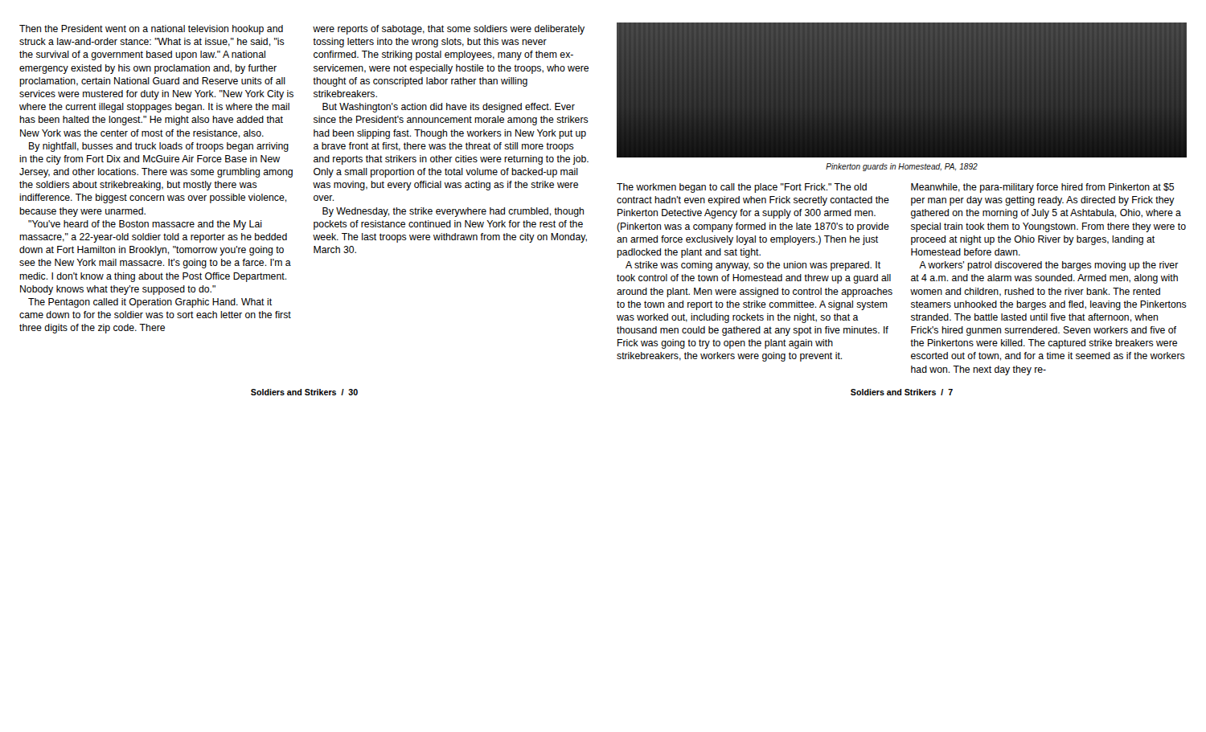Then the President went on a national television hookup and struck a law-and-order stance: "What is at issue," he said, "is the survival of a government based upon law." A national emergency existed by his own proclamation and, by further proclamation, certain National Guard and Reserve units of all services were mustered for duty in New York. "New York City is where the current illegal stoppages began. It is where the mail has been halted the longest." He might also have added that New York was the center of most of the resistance, also.
By nightfall, busses and truck loads of troops began arriving in the city from Fort Dix and McGuire Air Force Base in New Jersey, and other locations. There was some grumbling among the soldiers about strikebreaking, but mostly there was indifference. The biggest concern was over possible violence, because they were unarmed.
"You've heard of the Boston massacre and the My Lai massacre," a 22-year-old soldier told a reporter as he bedded down at Fort Hamilton in Brooklyn, "tomorrow you're going to see the New York mail massacre. It's going to be a farce. I'm a medic. I don't know a thing about the Post Office Department. Nobody knows what they're supposed to do."
The Pentagon called it Operation Graphic Hand. What it came down to for the soldier was to sort each letter on the first three digits of the zip code. There
were reports of sabotage, that some soldiers were deliberately tossing letters into the wrong slots, but this was never confirmed. The striking postal employees, many of them ex-servicemen, were not especially hostile to the troops, who were thought of as conscripted labor rather than willing strikebreakers.
But Washington's action did have its designed effect. Ever since the President's announcement morale among the strikers had been slipping fast. Though the workers in New York put up a brave front at first, there was the threat of still more troops and reports that strikers in other cities were returning to the job. Only a small proportion of the total volume of backed-up mail was moving, but every official was acting as if the strike were over.
By Wednesday, the strike everywhere had crumbled, though pockets of resistance continued in New York for the rest of the week. The last troops were withdrawn from the city on Monday, March 30.
Soldiers and Strikers / 30
Pinkerton guards in Homestead, PA, 1892
The workmen began to call the place "Fort Frick." The old contract hadn't even expired when Frick secretly contacted the Pinkerton Detective Agency for a supply of 300 armed men. (Pinkerton was a company formed in the late 1870's to provide an armed force exclusively loyal to employers.) Then he just padlocked the plant and sat tight.
A strike was coming anyway, so the union was prepared. It took control of the town of Homestead and threw up a guard all around the plant. Men were assigned to control the approaches to the town and report to the strike committee. A signal system was worked out, including rockets in the night, so that a thousand men could be gathered at any spot in five minutes. If Frick was going to try to open the plant again with strikebreakers, the workers were going to prevent it.
Meanwhile, the para-military force hired from Pinkerton at $5 per man per day was getting ready. As directed by Frick they gathered on the morning of July 5 at Ashtabula, Ohio, where a special train took them to Youngstown. From there they were to proceed at night up the Ohio River by barges, landing at Homestead before dawn.
A workers' patrol discovered the barges moving up the river at 4 a.m. and the alarm was sounded. Armed men, along with women and children, rushed to the river bank. The rented steamers unhooked the barges and fled, leaving the Pinkertons stranded. The battle lasted until five that afternoon, when Frick's hired gunmen surrendered. Seven workers and five of the Pinkertons were killed. The captured strike breakers were escorted out of town, and for a time it seemed as if the workers had won. The next day they re-
Soldiers and Strikers / 7